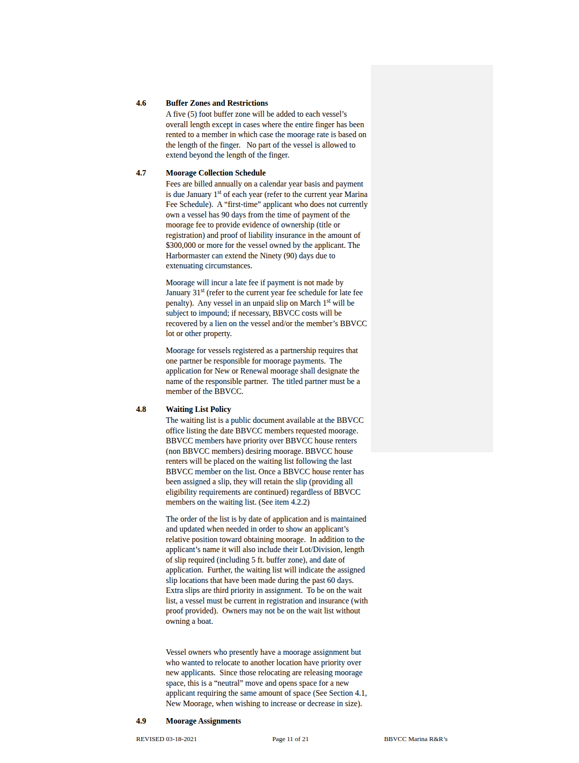4.6 Buffer Zones and Restrictions
A five (5) foot buffer zone will be added to each vessel’s overall length except in cases where the entire finger has been rented to a member in which case the moorage rate is based on the length of the finger. No part of the vessel is allowed to extend beyond the length of the finger.
4.7 Moorage Collection Schedule
Fees are billed annually on a calendar year basis and payment is due January 1st of each year (refer to the current year Marina Fee Schedule). A “first-time” applicant who does not currently own a vessel has 90 days from the time of payment of the moorage fee to provide evidence of ownership (title or registration) and proof of liability insurance in the amount of $300,000 or more for the vessel owned by the applicant. The Harbormaster can extend the Ninety (90) days due to extenuating circumstances.
Moorage will incur a late fee if payment is not made by January 31st (refer to the current year fee schedule for late fee penalty). Any vessel in an unpaid slip on March 1st will be subject to impound; if necessary, BBVCC costs will be recovered by a lien on the vessel and/or the member’s BBVCC lot or other property.
Moorage for vessels registered as a partnership requires that one partner be responsible for moorage payments. The application for New or Renewal moorage shall designate the name of the responsible partner. The titled partner must be a member of the BBVCC.
4.8 Waiting List Policy
The waiting list is a public document available at the BBVCC office listing the date BBVCC members requested moorage. BBVCC members have priority over BBVCC house renters (non BBVCC members) desiring moorage. BBVCC house renters will be placed on the waiting list following the last BBVCC member on the list. Once a BBVCC house renter has been assigned a slip, they will retain the slip (providing all eligibility requirements are continued) regardless of BBVCC members on the waiting list. (See item 4.2.2)
The order of the list is by date of application and is maintained and updated when needed in order to show an applicant’s relative position toward obtaining moorage. In addition to the applicant’s name it will also include their Lot/Division, length of slip required (including 5 ft. buffer zone), and date of application. Further, the waiting list will indicate the assigned slip locations that have been made during the past 60 days. Extra slips are third priority in assignment. To be on the wait list, a vessel must be current in registration and insurance (with proof provided). Owners may not be on the wait list without owning a boat.
Vessel owners who presently have a moorage assignment but who wanted to relocate to another location have priority over new applicants. Since those relocating are releasing moorage space, this is a “neutral” move and opens space for a new applicant requiring the same amount of space (See Section 4.1, New Moorage, when wishing to increase or decrease in size).
4.9 Moorage Assignments
REVISED 03-18-2021
Page 11 of 21
BBVCC Marina R&R’s